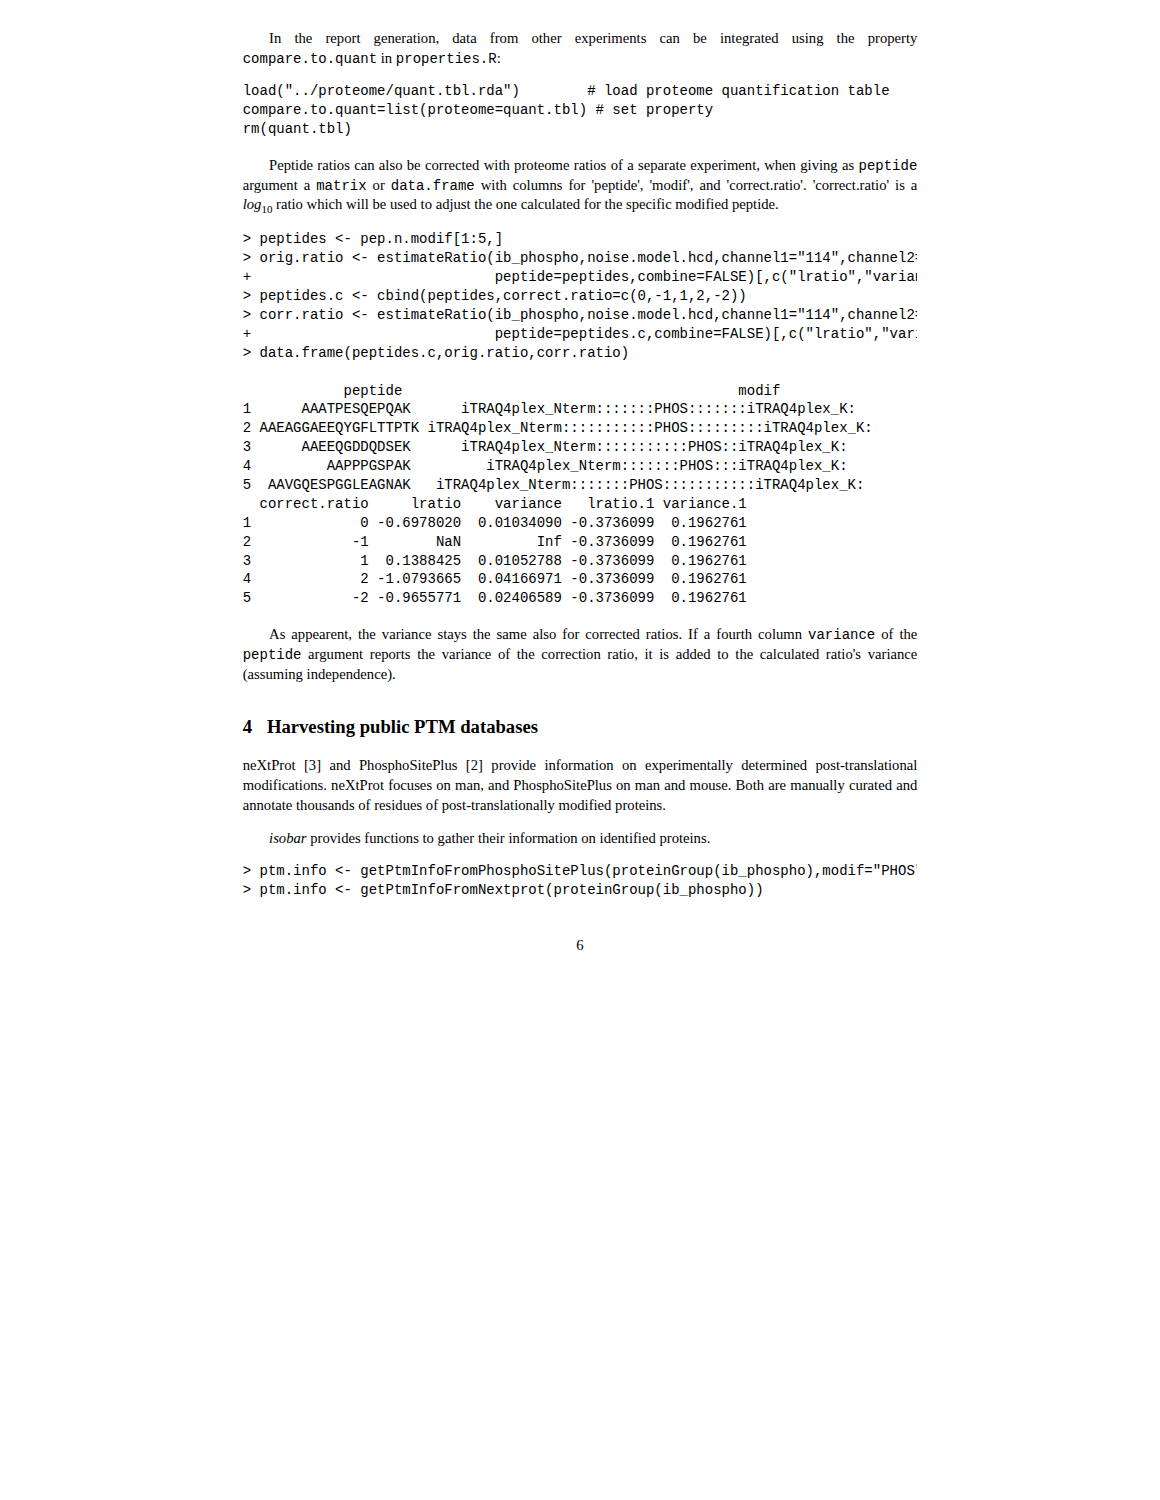In the report generation, data from other experiments can be integrated using the property compare.to.quant in properties.R:
load("../proteome/quant.tbl.rda")        # load proteome quantification table
compare.to.quant=list(proteome=quant.tbl) # set property
rm(quant.tbl)
Peptide ratios can also be corrected with proteome ratios of a separate experiment, when giving as peptide argument a matrix or data.frame with columns for 'peptide', 'modif', and 'correct.ratio'. 'correct.ratio' is a log10 ratio which will be used to adjust the one calculated for the specific modified peptide.
> peptides <- pep.n.modif[1:5,]
> orig.ratio <- estimateRatio(ib_phospho,noise.model.hcd,channel1="114",channel2="115",
+                             peptide=peptides,combine=FALSE)[,c("lratio","variance")]
> peptides.c <- cbind(peptides,correct.ratio=c(0,-1,1,2,-2))
> corr.ratio <- estimateRatio(ib_phospho,noise.model.hcd,channel1="114",channel2="115",
+                             peptide=peptides.c,combine=FALSE)[,c("lratio","variance")]
> data.frame(peptides.c,orig.ratio,corr.ratio)

            peptide                                        modif
1      AAATPESQEPQAK      iTRAQ4plex_Nterm:::::::PHOS:::::::iTRAQ4plex_K:
2 AAEAGGAEEQYGFLTTPTK iTRAQ4plex_Nterm:::::::::::PHOS:::::::::iTRAQ4plex_K:
3      AAEEQGDDQDSEK      iTRAQ4plex_Nterm:::::::::::PHOS::iTRAQ4plex_K:
4         AAPPPGSPAK         iTRAQ4plex_Nterm:::::::PHOS:::iTRAQ4plex_K:
5  AAVGQESPGGLEAGNAK   iTRAQ4plex_Nterm:::::::PHOS:::::::::::iTRAQ4plex_K:
  correct.ratio     lratio    variance   lratio.1 variance.1
1             0 -0.6978020  0.01034090 -0.3736099  0.1962761
2            -1        NaN         Inf -0.3736099  0.1962761
3             1  0.1388425  0.01052788 -0.3736099  0.1962761
4             2 -1.0793665  0.04166971 -0.3736099  0.1962761
5            -2 -0.9655771  0.02406589 -0.3736099  0.1962761
As appearent, the variance stays the same also for corrected ratios. If a fourth column variance of the peptide argument reports the variance of the correction ratio, it is added to the calculated ratio's variance (assuming independence).
4 Harvesting public PTM databases
neXtProt [3] and PhosphoSitePlus [2] provide information on experimentally determined post-translational modifications. neXtProt focuses on man, and PhosphoSitePlus on man and mouse. Both are manually curated and annotate thousands of residues of post-translationally modified proteins.
isobar provides functions to gather their information on identified proteins.
> ptm.info <- getPtmInfoFromPhosphoSitePlus(proteinGroup(ib_phospho),modif="PHOS")
> ptm.info <- getPtmInfoFromNextprot(proteinGroup(ib_phospho))
6